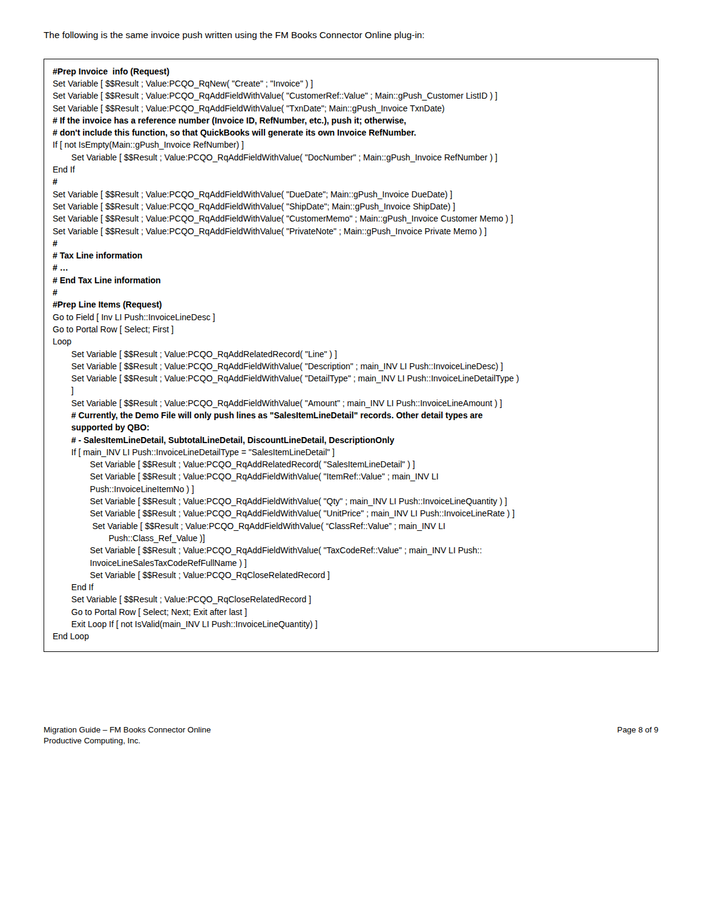The following is the same invoice push written using the FM Books Connector Online plug-in:
#Prep Invoice info (Request)
Set Variable [ $$Result ; Value:PCQO_RqNew( "Create" ; "Invoice" ) ]
Set Variable [ $$Result ; Value:PCQO_RqAddFieldWithValue( "CustomerRef::Value" ; Main::gPush_Customer ListID ) ]
Set Variable [ $$Result ; Value:PCQO_RqAddFieldWithValue( "TxnDate"; Main::gPush_Invoice TxnDate)
# If the invoice has a reference number (Invoice ID, RefNumber, etc.), push it; otherwise,
# don't include this function, so that QuickBooks will generate its own Invoice RefNumber.
If [ not IsEmpty(Main::gPush_Invoice RefNumber) ]
Set Variable [ $$Result ; Value:PCQO_RqAddFieldWithValue( "DocNumber" ; Main::gPush_Invoice RefNumber ) ]
End If
#
Set Variable [ $$Result ; Value:PCQO_RqAddFieldWithValue( "DueDate"; Main::gPush_Invoice DueDate) ]
Set Variable [ $$Result ; Value:PCQO_RqAddFieldWithValue( "ShipDate"; Main::gPush_Invoice ShipDate) ]
Set Variable [ $$Result ; Value:PCQO_RqAddFieldWithValue( "CustomerMemo" ; Main::gPush_Invoice Customer Memo ) ]
Set Variable [ $$Result ; Value:PCQO_RqAddFieldWithValue( "PrivateNote" ; Main::gPush_Invoice Private Memo ) ]
#
# Tax Line information
# …
# End Tax Line information
#
#Prep Line Items (Request)
Go to Field [ Inv LI Push::InvoiceLineDesc ]
Go to Portal Row [ Select; First ]
Loop
Set Variable [ $$Result ; Value:PCQO_RqAddRelatedRecord( "Line" ) ]
Set Variable [ $$Result ; Value:PCQO_RqAddFieldWithValue( "Description" ; main_INV LI Push::InvoiceLineDesc) ]
Set Variable [ $$Result ; Value:PCQO_RqAddFieldWithValue( "DetailType" ; main_INV LI Push::InvoiceLineDetailType )
]
Set Variable [ $$Result ; Value:PCQO_RqAddFieldWithValue( "Amount" ; main_INV LI Push::InvoiceLineAmount ) ]
# Currently, the Demo File will only push lines as "SalesItemLineDetail" records. Other detail types are
supported by QBO:
# - SalesItemLineDetail, SubtotalLineDetail, DiscountLineDetail, DescriptionOnly
If [ main_INV LI Push::InvoiceLineDetailType = "SalesItemLineDetail" ]
Set Variable [ $$Result ; Value:PCQO_RqAddRelatedRecord( "SalesItemLineDetail" ) ]
Set Variable [ $$Result ; Value:PCQO_RqAddFieldWithValue( "ItemRef::Value" ; main_INV LI
Push::InvoiceLineItemNo ) ]
Set Variable [ $$Result ; Value:PCQO_RqAddFieldWithValue( "Qty" ; main_INV LI Push::InvoiceLineQuantity ) ]
Set Variable [ $$Result ; Value:PCQO_RqAddFieldWithValue( "UnitPrice" ; main_INV LI Push::InvoiceLineRate ) ]
Set Variable [ $$Result ; Value:PCQO_RqAddFieldWithValue( “ClassRef::Value” ; main_INV LI
Push::Class_Ref_Value )]
Set Variable [ $$Result ; Value:PCQO_RqAddFieldWithValue( "TaxCodeRef::Value" ; main_INV LI Push::
InvoiceLineSalesTaxCodeRefFullName ) ]
Set Variable [ $$Result ; Value:PCQO_RqCloseRelatedRecord ]
End If
Set Variable [ $$Result ; Value:PCQO_RqCloseRelatedRecord ]
Go to Portal Row [ Select; Next; Exit after last ]
Exit Loop If [ not IsValid(main_INV LI Push::InvoiceLineQuantity) ]
End Loop
Migration Guide – FM Books Connector Online
Productive Computing, Inc.
Page 8 of 9